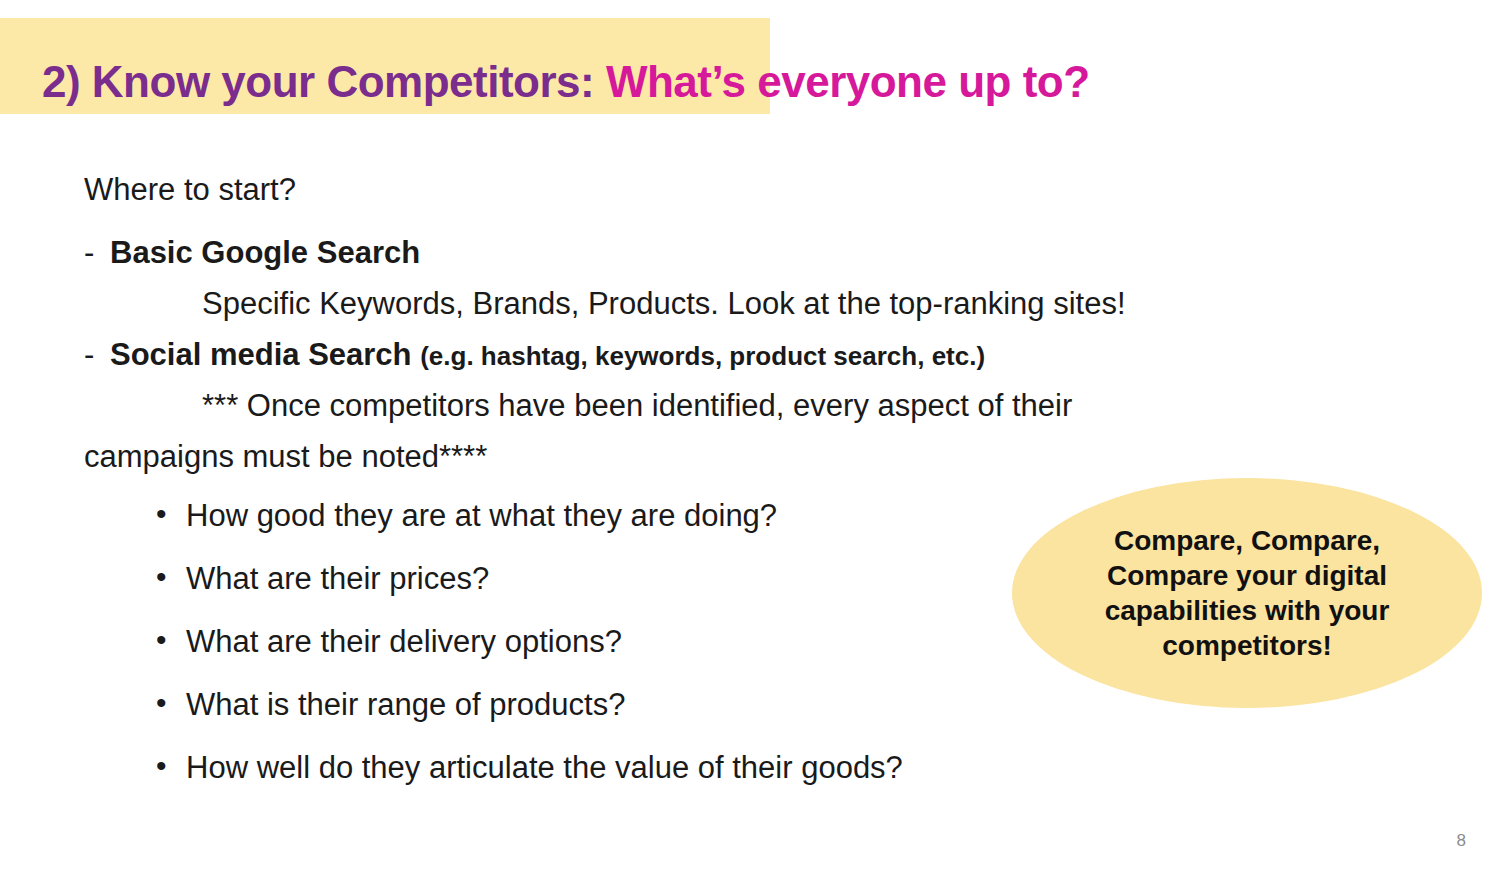2) Know your Competitors: What’s everyone up to?
Where to start?
-Basic Google Search
Specific Keywords, Brands, Products. Look at the top-ranking sites!
-Social media Search (e.g. hashtag, keywords, product search, etc.)
*** Once competitors have been identified, every aspect of their
campaigns must be noted****
How good they are at what they are doing?
What are their prices?
What are their delivery options?
What is their range of products?
How well do they articulate the value of their goods?
Compare, Compare, Compare your digital capabilities with your competitors!
8